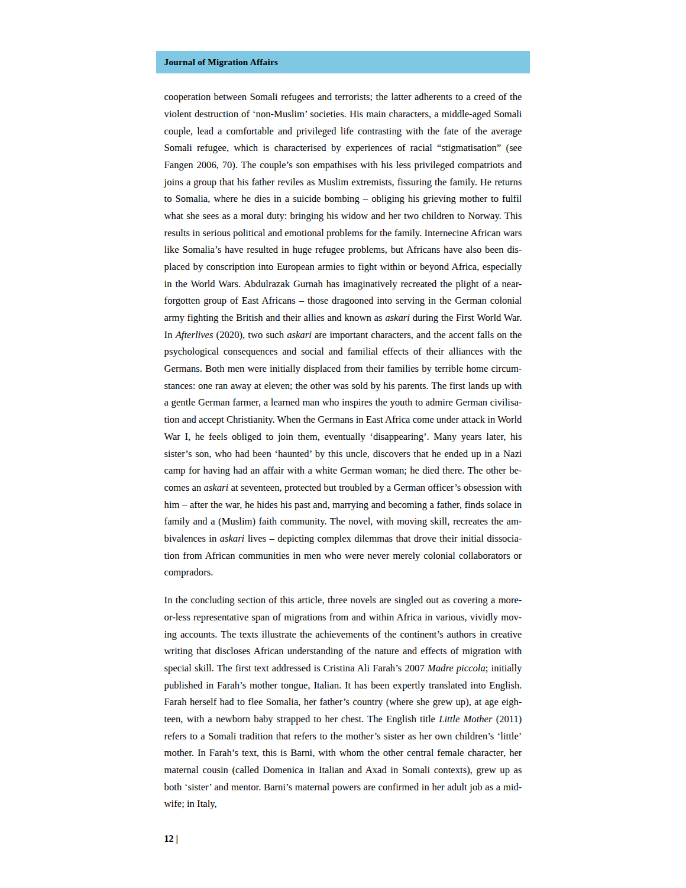Journal of Migration Affairs
cooperation between Somali refugees and terrorists; the latter adherents to a creed of the violent destruction of ‘non-Muslim’ societies. His main characters, a middle-aged Somali couple, lead a comfortable and privileged life contrasting with the fate of the average Somali refugee, which is characterised by experiences of racial “stigmatisation” (see Fangen 2006, 70). The couple’s son empathises with his less privileged compatriots and joins a group that his father reviles as Muslim extremists, fissuring the family. He returns to Somalia, where he dies in a suicide bombing – obliging his grieving mother to fulfil what she sees as a moral duty: bringing his widow and her two children to Norway. This results in serious political and emotional problems for the family. Internecine African wars like Somalia’s have resulted in huge refugee problems, but Africans have also been displaced by conscription into European armies to fight within or beyond Africa, especially in the World Wars. Abdulrazak Gurnah has imaginatively recreated the plight of a near-forgotten group of East Africans – those dragooned into serving in the German colonial army fighting the British and their allies and known as askari during the First World War. In Afterlives (2020), two such askari are important characters, and the accent falls on the psychological consequences and social and familial effects of their alliances with the Germans. Both men were initially displaced from their families by terrible home circumstances: one ran away at eleven; the other was sold by his parents. The first lands up with a gentle German farmer, a learned man who inspires the youth to admire German civilisation and accept Christianity. When the Germans in East Africa come under attack in World War I, he feels obliged to join them, eventually ‘disappearing’. Many years later, his sister’s son, who had been ‘haunted’ by this uncle, discovers that he ended up in a Nazi camp for having had an affair with a white German woman; he died there. The other becomes an askari at seventeen, protected but troubled by a German officer’s obsession with him – after the war, he hides his past and, marrying and becoming a father, finds solace in family and a (Muslim) faith community. The novel, with moving skill, recreates the ambivalences in askari lives – depicting complex dilemmas that drove their initial dissociation from African communities in men who were never merely colonial collaborators or compradors.
In the concluding section of this article, three novels are singled out as covering a more-or-less representative span of migrations from and within Africa in various, vividly moving accounts. The texts illustrate the achievements of the continent’s authors in creative writing that discloses African understanding of the nature and effects of migration with special skill. The first text addressed is Cristina Ali Farah’s 2007 Madre piccola; initially published in Farah’s mother tongue, Italian. It has been expertly translated into English. Farah herself had to flee Somalia, her father’s country (where she grew up), at age eighteen, with a newborn baby strapped to her chest. The English title Little Mother (2011) refers to a Somali tradition that refers to the mother’s sister as her own children’s ‘little’ mother. In Farah’s text, this is Barni, with whom the other central female character, her maternal cousin (called Domenica in Italian and Axad in Somali contexts), grew up as both ‘sister’ and mentor. Barni’s maternal powers are confirmed in her adult job as a midwife; in Italy,
12 |